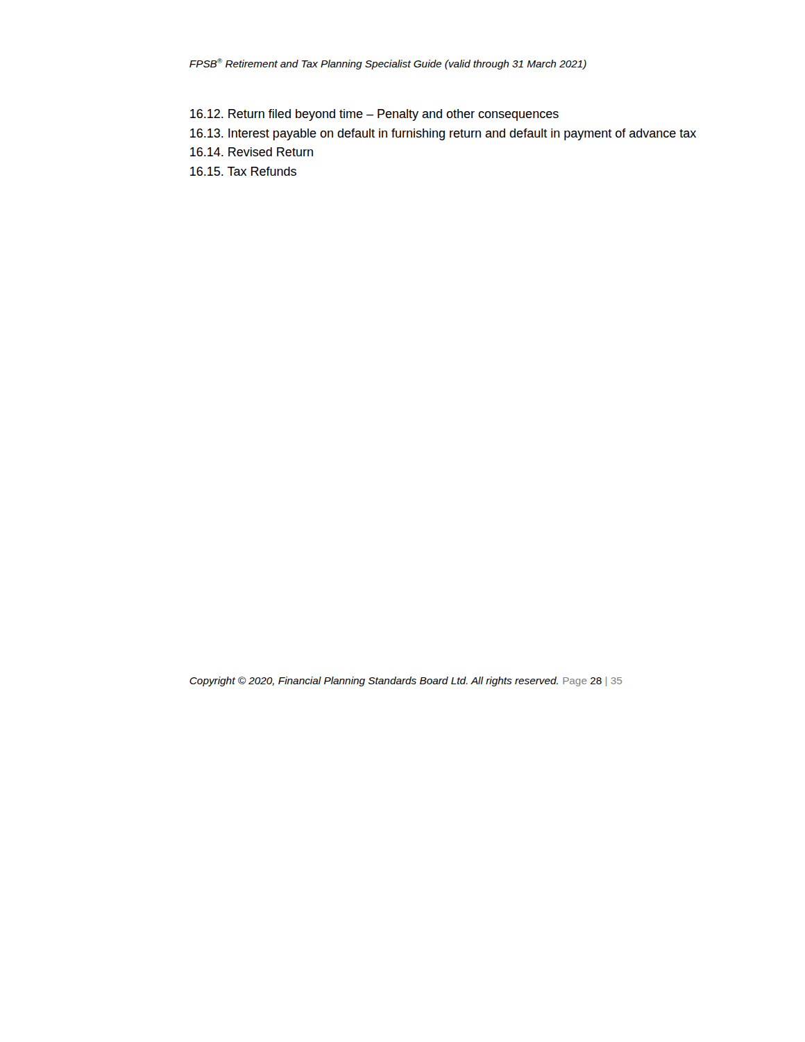FPSB® Retirement and Tax Planning Specialist Guide (valid through 31 March 2021)
16.12. Return filed beyond time – Penalty and other consequences
16.13. Interest payable on default in furnishing return and default in payment of advance tax
16.14. Revised Return
16.15. Tax Refunds
Copyright © 2020, Financial Planning Standards Board Ltd. All rights reserved. Page 28 | 35